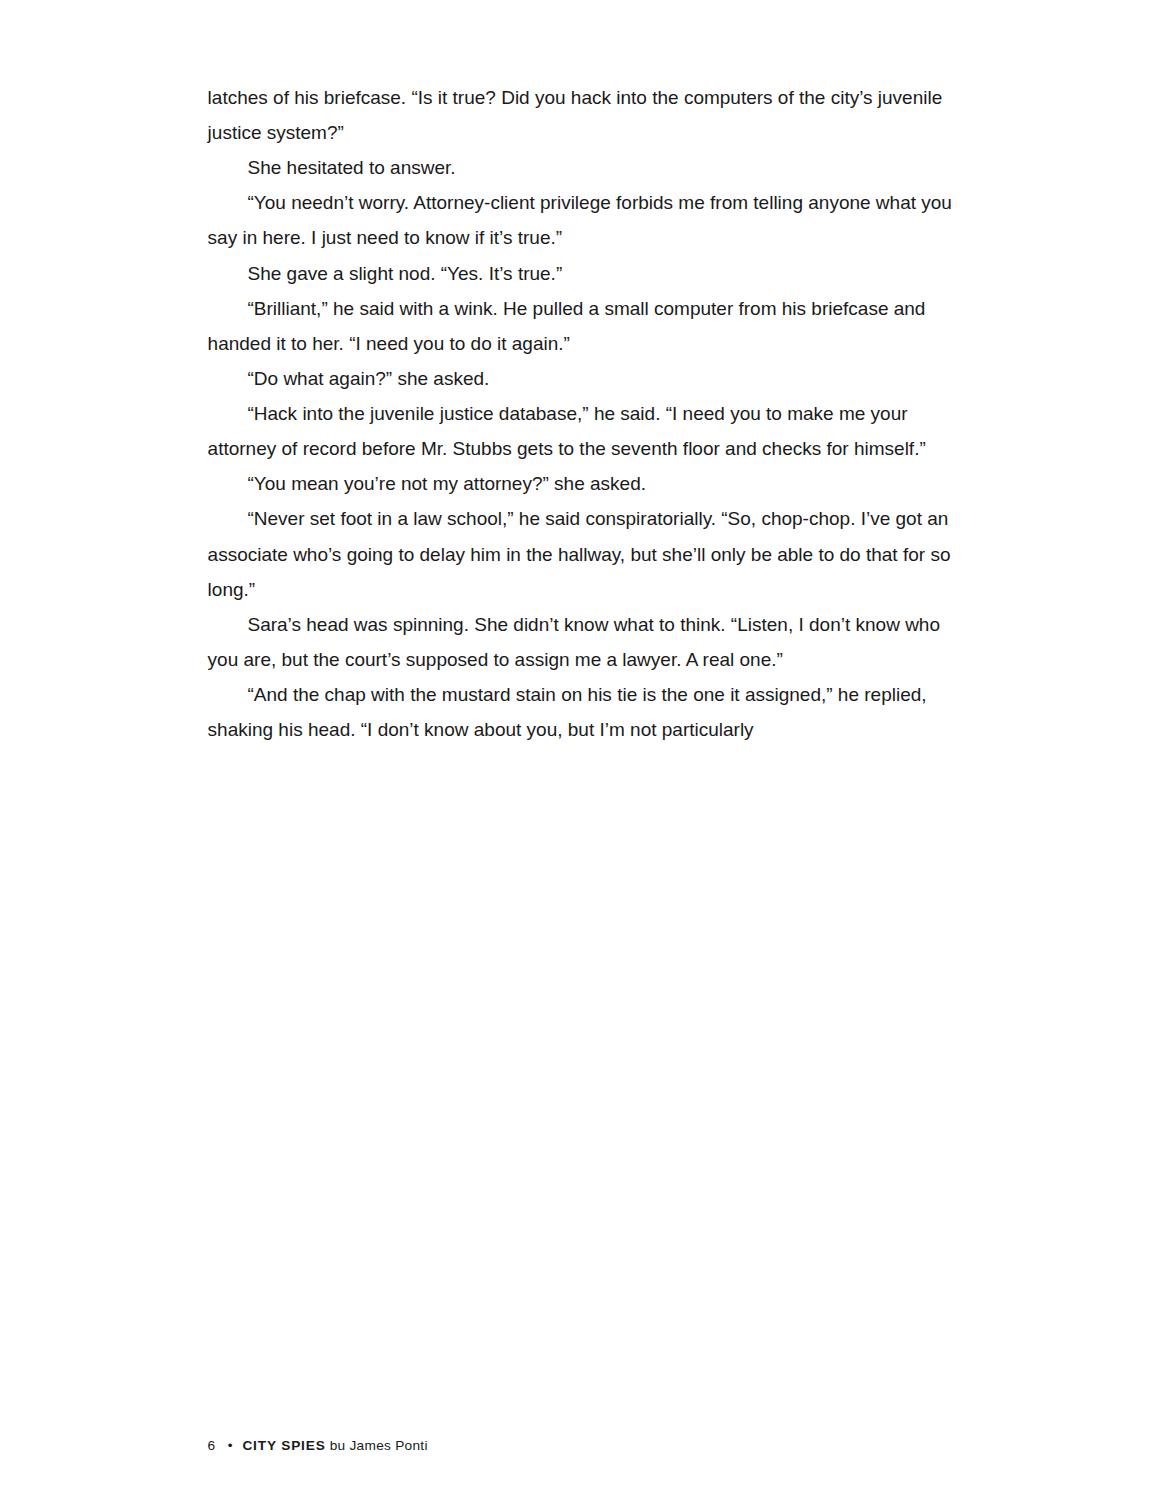latches of his briefcase. “Is it true? Did you hack into the computers of the city’s juvenile justice system?”
She hesitated to answer.
“You needn’t worry. Attorney-client privilege forbids me from telling anyone what you say in here. I just need to know if it’s true.”
She gave a slight nod. “Yes. It’s true.”
“Brilliant,” he said with a wink. He pulled a small computer from his briefcase and handed it to her. “I need you to do it again.”
“Do what again?” she asked.
“Hack into the juvenile justice database,” he said. “I need you to make me your attorney of record before Mr. Stubbs gets to the seventh floor and checks for himself.”
“You mean you’re not my attorney?” she asked.
“Never set foot in a law school,” he said conspiratorially. “So, chop-chop. I’ve got an associate who’s going to delay him in the hallway, but she’ll only be able to do that for so long.”
Sara’s head was spinning. She didn’t know what to think. “Listen, I don’t know who you are, but the court’s supposed to assign me a lawyer. A real one.”
“And the chap with the mustard stain on his tie is the one it assigned,” he replied, shaking his head. “I don’t know about you, but I’m not particularly
6•CITY SPIES bu James Ponti